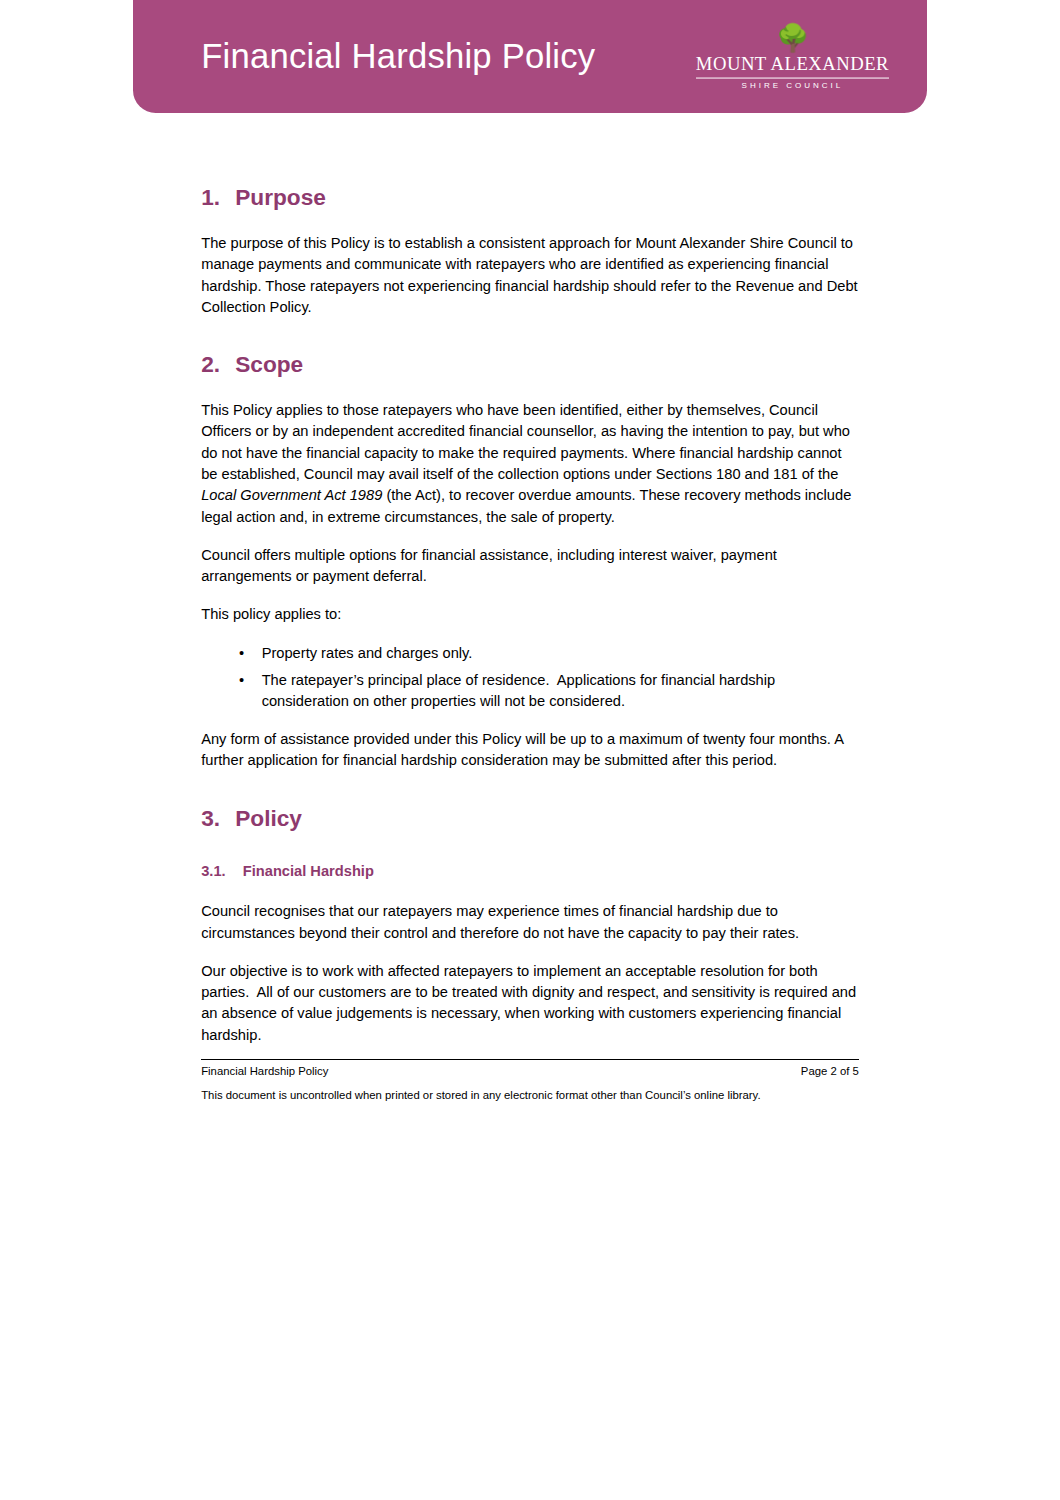Financial Hardship Policy
🌳 MOUNT ALEXANDER SHIRE COUNCIL
1. Purpose
The purpose of this Policy is to establish a consistent approach for Mount Alexander Shire Council to manage payments and communicate with ratepayers who are identified as experiencing financial hardship. Those ratepayers not experiencing financial hardship should refer to the Revenue and Debt Collection Policy.
2. Scope
This Policy applies to those ratepayers who have been identified, either by themselves, Council Officers or by an independent accredited financial counsellor, as having the intention to pay, but who do not have the financial capacity to make the required payments. Where financial hardship cannot be established, Council may avail itself of the collection options under Sections 180 and 181 of the Local Government Act 1989 (the Act), to recover overdue amounts. These recovery methods include legal action and, in extreme circumstances, the sale of property.
Council offers multiple options for financial assistance, including interest waiver, payment arrangements or payment deferral.
This policy applies to:
Property rates and charges only.
The ratepayer’s principal place of residence. Applications for financial hardship consideration on other properties will not be considered.
Any form of assistance provided under this Policy will be up to a maximum of twenty four months. A further application for financial hardship consideration may be submitted after this period.
3. Policy
3.1. Financial Hardship
Council recognises that our ratepayers may experience times of financial hardship due to circumstances beyond their control and therefore do not have the capacity to pay their rates.
Our objective is to work with affected ratepayers to implement an acceptable resolution for both parties. All of our customers are to be treated with dignity and respect, and sensitivity is required and an absence of value judgements is necessary, when working with customers experiencing financial hardship.
Financial Hardship Policy Page 2 of 5
This document is uncontrolled when printed or stored in any electronic format other than Council’s online library.